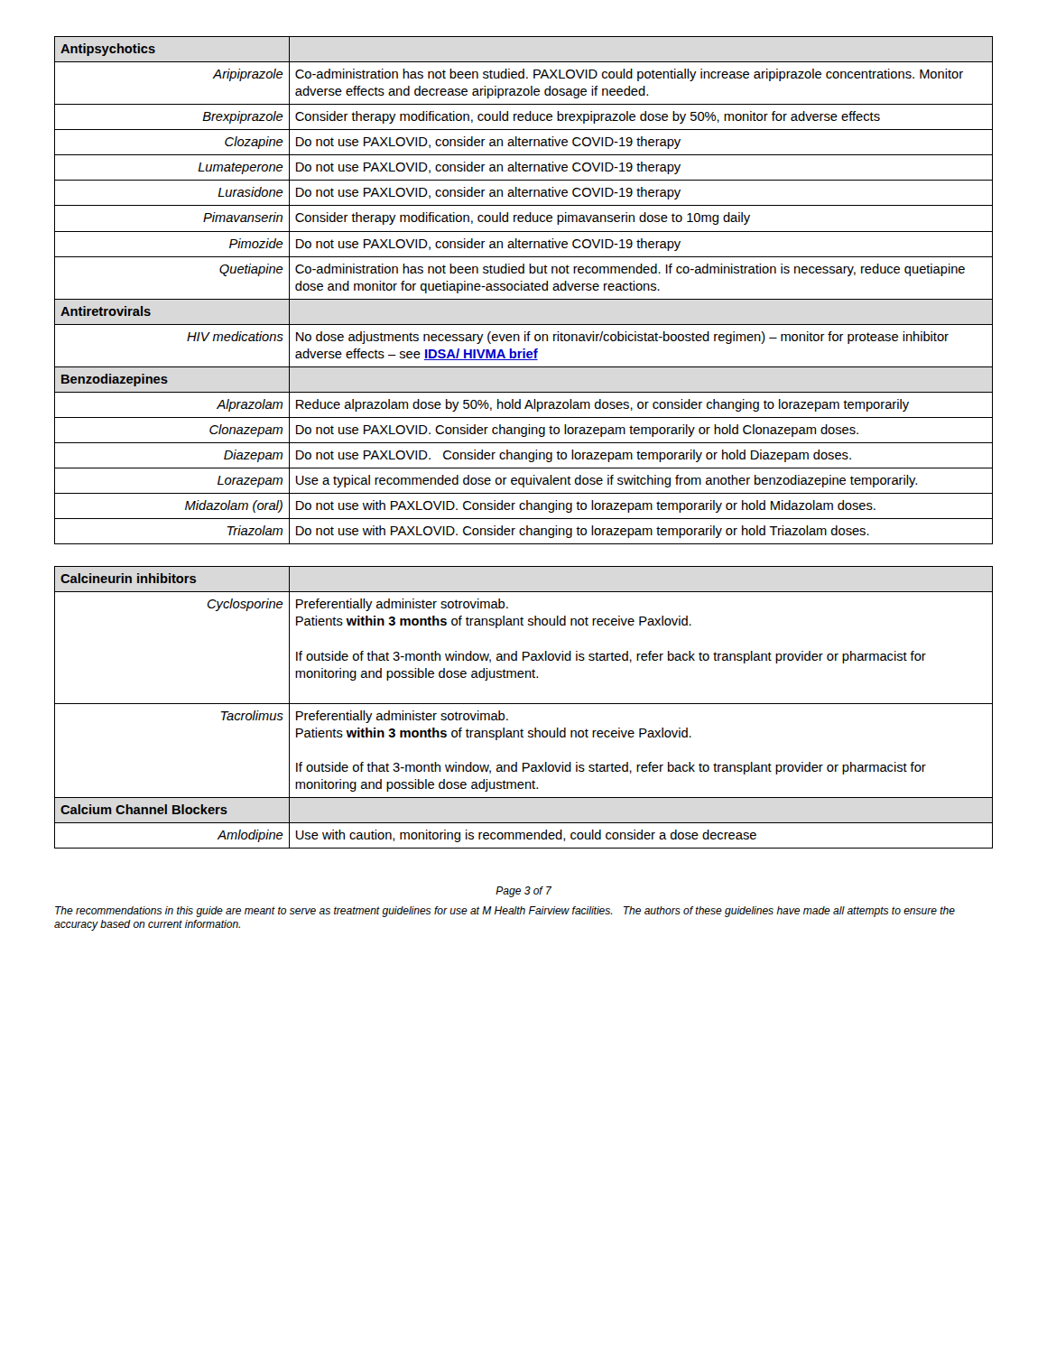| Antipsychotics | |
| Aripiprazole | Co-administration has not been studied. PAXLOVID could potentially increase aripiprazole concentrations. Monitor adverse effects and decrease aripiprazole dosage if needed. |
| Brexpiprazole | Consider therapy modification, could reduce brexpiprazole dose by 50%, monitor for adverse effects |
| Clozapine | Do not use PAXLOVID, consider an alternative COVID-19 therapy |
| Lumateperone | Do not use PAXLOVID, consider an alternative COVID-19 therapy |
| Lurasidone | Do not use PAXLOVID, consider an alternative COVID-19 therapy |
| Pimavanserin | Consider therapy modification, could reduce pimavanserin dose to 10mg daily |
| Pimozide | Do not use PAXLOVID, consider an alternative COVID-19 therapy |
| Quetiapine | Co-administration has not been studied but not recommended. If co-administration is necessary, reduce quetiapine dose and monitor for quetiapine-associated adverse reactions. |
| Antiretrovirals | |
| HIV medications | No dose adjustments necessary (even if on ritonavir/cobicistat-boosted regimen) – monitor for protease inhibitor adverse effects – see IDSA/ HIVMA brief |
| Benzodiazepines | |
| Alprazolam | Reduce alprazolam dose by 50%, hold Alprazolam doses, or consider changing to lorazepam temporarily |
| Clonazepam | Do not use PAXLOVID. Consider changing to lorazepam temporarily or hold Clonazepam doses. |
| Diazepam | Do not use PAXLOVID. Consider changing to lorazepam temporarily or hold Diazepam doses. |
| Lorazepam | Use a typical recommended dose or equivalent dose if switching from another benzodiazepine temporarily. |
| Midazolam (oral) | Do not use with PAXLOVID. Consider changing to lorazepam temporarily or hold Midazolam doses. |
| Triazolam | Do not use with PAXLOVID. Consider changing to lorazepam temporarily or hold Triazolam doses. |
| Calcineurin inhibitors | |
| Cyclosporine | Preferentially administer sotrovimab. Patients within 3 months of transplant should not receive Paxlovid. If outside of that 3-month window, and Paxlovid is started, refer back to transplant provider or pharmacist for monitoring and possible dose adjustment. |
| Tacrolimus | Preferentially administer sotrovimab. Patients within 3 months of transplant should not receive Paxlovid. If outside of that 3-month window, and Paxlovid is started, refer back to transplant provider or pharmacist for monitoring and possible dose adjustment. |
| Calcium Channel Blockers | |
| Amlodipine | Use with caution, monitoring is recommended, could consider a dose decrease |
Page 3 of 7
The recommendations in this guide are meant to serve as treatment guidelines for use at M Health Fairview facilities. The authors of these guidelines have made all attempts to ensure the accuracy based on current information.